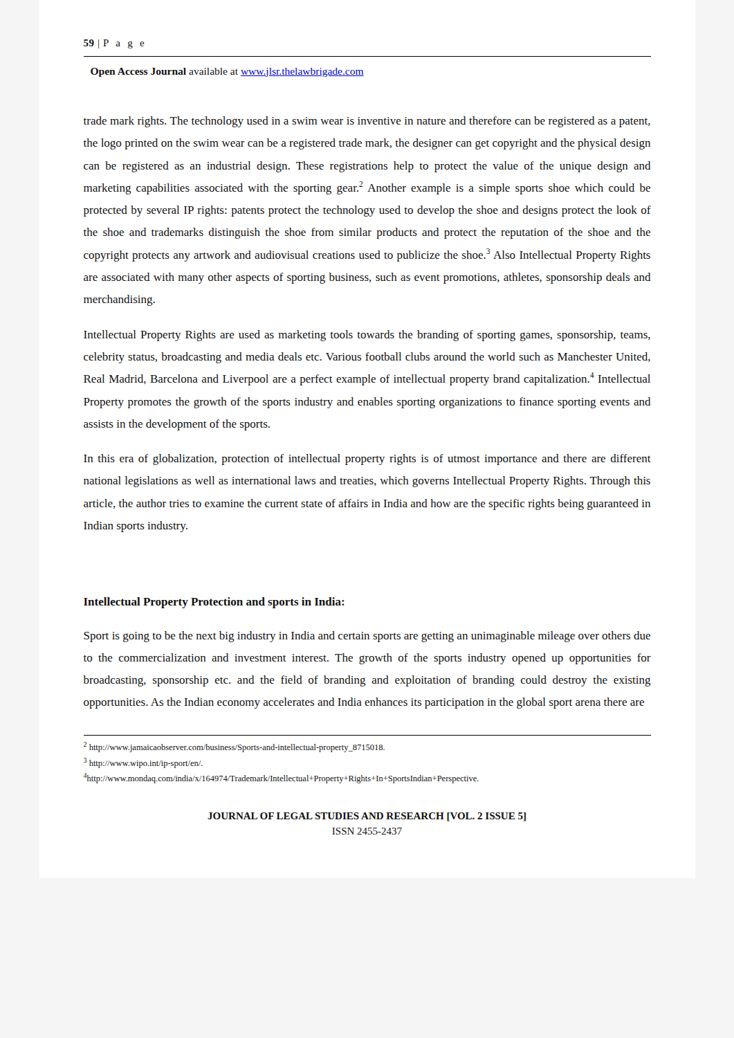59 | P a g e
Open Access Journal available at www.jlsr.thelawbrigade.com
trade mark rights. The technology used in a swim wear is inventive in nature and therefore can be registered as a patent, the logo printed on the swim wear can be a registered trade mark, the designer can get copyright and the physical design can be registered as an industrial design. These registrations help to protect the value of the unique design and marketing capabilities associated with the sporting gear.2 Another example is a simple sports shoe which could be protected by several IP rights: patents protect the technology used to develop the shoe and designs protect the look of the shoe and trademarks distinguish the shoe from similar products and protect the reputation of the shoe and the copyright protects any artwork and audiovisual creations used to publicize the shoe.3 Also Intellectual Property Rights are associated with many other aspects of sporting business, such as event promotions, athletes, sponsorship deals and merchandising.
Intellectual Property Rights are used as marketing tools towards the branding of sporting games, sponsorship, teams, celebrity status, broadcasting and media deals etc. Various football clubs around the world such as Manchester United, Real Madrid, Barcelona and Liverpool are a perfect example of intellectual property brand capitalization.4 Intellectual Property promotes the growth of the sports industry and enables sporting organizations to finance sporting events and assists in the development of the sports.
In this era of globalization, protection of intellectual property rights is of utmost importance and there are different national legislations as well as international laws and treaties, which governs Intellectual Property Rights. Through this article, the author tries to examine the current state of affairs in India and how are the specific rights being guaranteed in Indian sports industry.
Intellectual Property Protection and sports in India:
Sport is going to be the next big industry in India and certain sports are getting an unimaginable mileage over others due to the commercialization and investment interest. The growth of the sports industry opened up opportunities for broadcasting, sponsorship etc. and the field of branding and exploitation of branding could destroy the existing opportunities. As the Indian economy accelerates and India enhances its participation in the global sport arena there are
2 http://www.jamaicaobserver.com/business/Sports-and-intellectual-property_8715018.
3 http://www.wipo.int/ip-sport/en/.
4http://www.mondaq.com/india/x/164974/Trademark/Intellectual+Property+Rights+In+SportsIndian+Perspective.
JOURNAL OF LEGAL STUDIES AND RESEARCH [VOL. 2 ISSUE 5]
ISSN 2455-2437